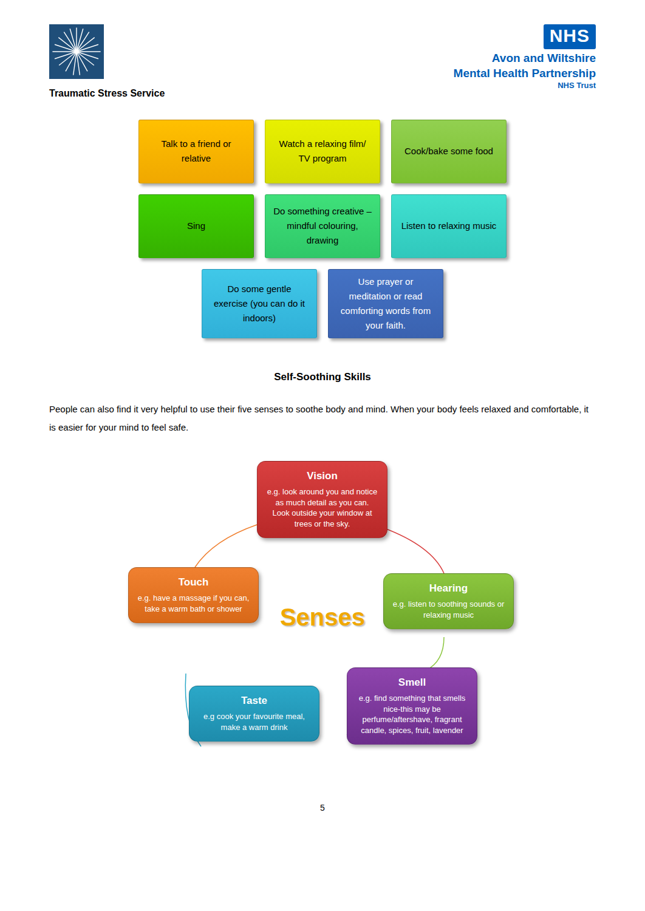NHS
Avon and Wiltshire
Mental Health Partnership
NHS Trust
Traumatic Stress Service
Talk to a friend or relative
Watch a relaxing film/ TV program
Cook/bake some food
Sing
Do something creative – mindful colouring, drawing
Listen to relaxing music
Do some gentle exercise (you can do it indoors)
Use prayer or meditation or read comforting words from your faith.
Self-Soothing Skills
People can also find it very helpful to use their five senses to soothe body and mind. When your body feels relaxed and comfortable, it is easier for your mind to feel safe.
Senses
Vision
e.g. look around you and notice as much detail as you can. Look outside your window at trees or the sky.
Hearing
e.g. listen to soothing sounds or relaxing music
Smell
e.g. find something that smells nice-this may be perfume/aftershave, fragrant candle, spices, fruit, lavender
Taste
e.g cook your favourite meal, make a warm drink
Touch
e.g. have a massage if you can, take a warm bath or shower
5